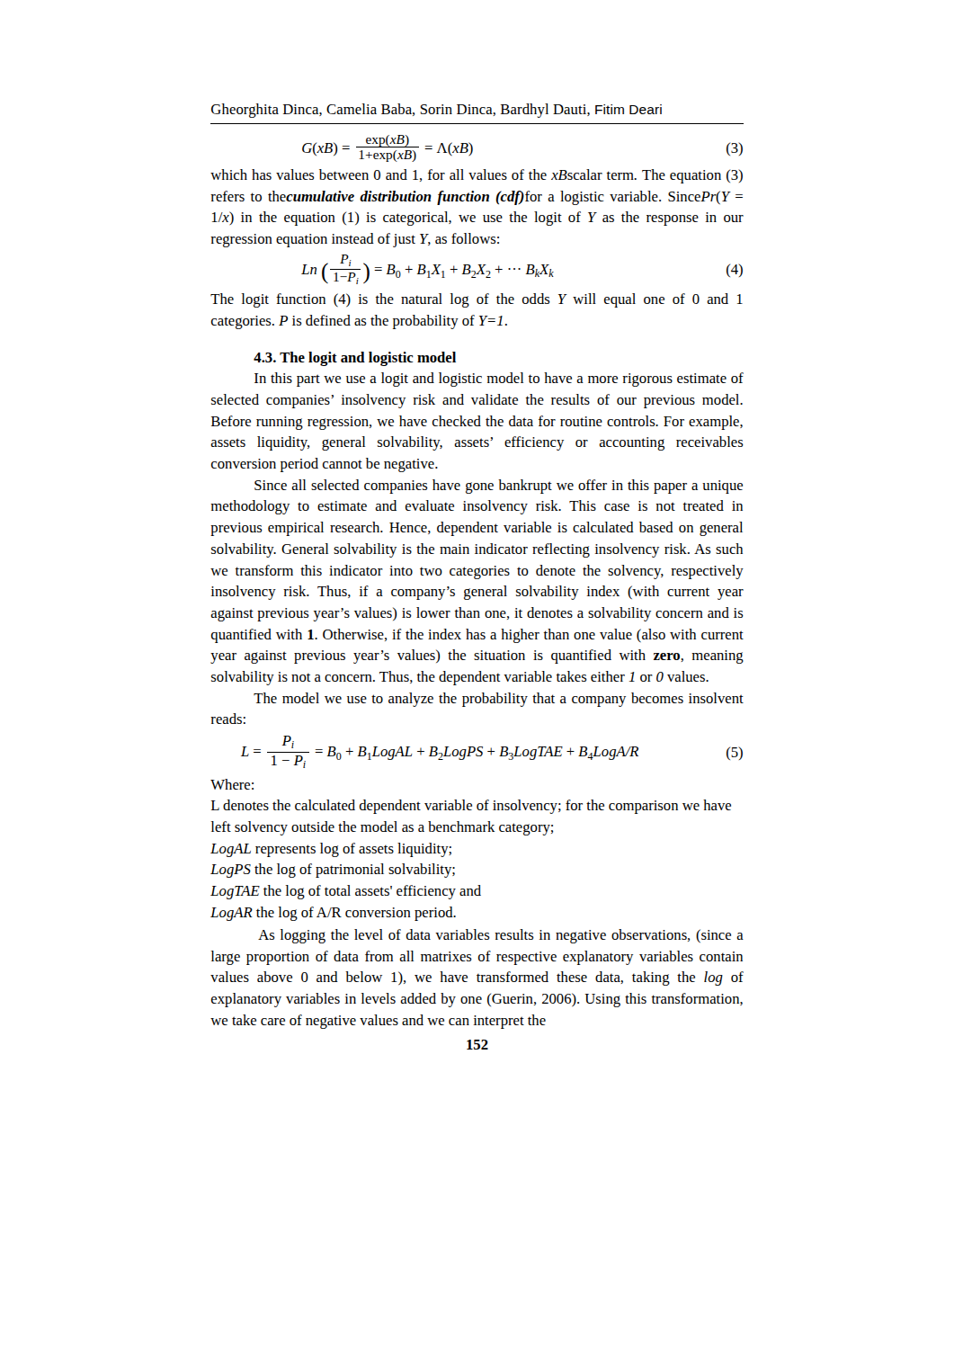Gheorghita Dinca, Camelia Baba, Sorin Dinca, Bardhyl Dauti, Fitim Deari
G(xB) = exp(xB) 1+exp(xB) = Λ(xB)
(3)
which has values between 0 and 1, for all values of the xBscalar term. The equation (3) refers to thecumulative distribution function (cdf) for a logistic variable. SincePr(Y = 1/x) in the equation (1) is categorical, we use the logit of Y as the response in our regression equation instead of just Y, as follows:
Ln (Pi 1−Pi) = B0 + B1X1 + B2X2 + ··· BkXk
(4)
The logit function (4) is the natural log of the odds Y will equal one of 0 and 1 categories. P is defined as the probability of Y=1.
4.3. The logit and logistic model
In this part we use a logit and logistic model to have a more rigorous estimate of selected companies’ insolvency risk and validate the results of our previous model. Before running regression, we have checked the data for routine controls. For example, assets liquidity, general solvability, assets’ efficiency or accounting receivables conversion period cannot be negative.
Since all selected companies have gone bankrupt we offer in this paper a unique methodology to estimate and evaluate insolvency risk. This case is not treated in previous empirical research. Hence, dependent variable is calculated based on general solvability. General solvability is the main indicator reflecting insolvency risk. As such we transform this indicator into two categories to denote the solvency, respectively insolvency risk. Thus, if a company’s general solvability index (with current year against previous year’s values) is lower than one, it denotes a solvability concern and is quantified with 1. Otherwise, if the index has a higher than one value (also with current year against previous year’s values) the situation is quantified with zero, meaning solvability is not a concern. Thus, the dependent variable takes either 1 or 0 values.
The model we use to analyze the probability that a company becomes insolvent reads:
L = Pi 1 − Pi = B0 + B1LogAL + B2LogPS + B3LogTAE + B4LogA/R
(5)
Where:
L denotes the calculated dependent variable of insolvency; for the comparison we have left solvency outside the model as a benchmark category;
LogAL represents log of assets liquidity;
LogPS the log of patrimonial solvability;
LogTAE the log of total assets' efficiency and
LogAR the log of A/R conversion period.
As logging the level of data variables results in negative observations, (since a large proportion of data from all matrixes of respective explanatory variables contain values above 0 and below 1), we have transformed these data, taking the log of explanatory variables in levels added by one (Guerin, 2006). Using this transformation, we take care of negative values and we can interpret the
152